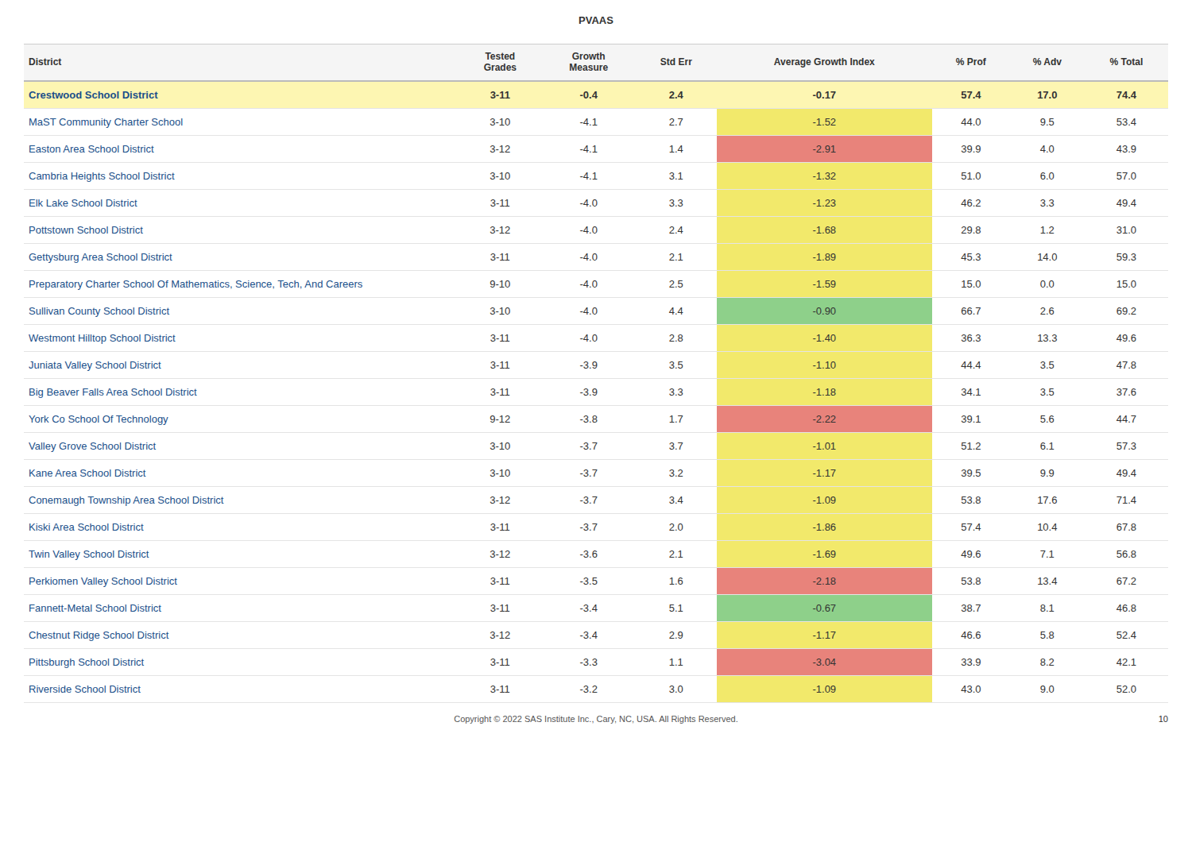PVAAS
| District | Tested Grades | Growth Measure | Std Err | Average Growth Index | % Prof | % Adv | % Total |
| --- | --- | --- | --- | --- | --- | --- | --- |
| Crestwood School District | 3-11 | -0.4 | 2.4 | -0.17 | 57.4 | 17.0 | 74.4 |
| MaST Community Charter School | 3-10 | -4.1 | 2.7 | -1.52 | 44.0 | 9.5 | 53.4 |
| Easton Area School District | 3-12 | -4.1 | 1.4 | -2.91 | 39.9 | 4.0 | 43.9 |
| Cambria Heights School District | 3-10 | -4.1 | 3.1 | -1.32 | 51.0 | 6.0 | 57.0 |
| Elk Lake School District | 3-11 | -4.0 | 3.3 | -1.23 | 46.2 | 3.3 | 49.4 |
| Pottstown School District | 3-12 | -4.0 | 2.4 | -1.68 | 29.8 | 1.2 | 31.0 |
| Gettysburg Area School District | 3-11 | -4.0 | 2.1 | -1.89 | 45.3 | 14.0 | 59.3 |
| Preparatory Charter School Of Mathematics, Science, Tech, And Careers | 9-10 | -4.0 | 2.5 | -1.59 | 15.0 | 0.0 | 15.0 |
| Sullivan County School District | 3-10 | -4.0 | 4.4 | -0.90 | 66.7 | 2.6 | 69.2 |
| Westmont Hilltop School District | 3-11 | -4.0 | 2.8 | -1.40 | 36.3 | 13.3 | 49.6 |
| Juniata Valley School District | 3-11 | -3.9 | 3.5 | -1.10 | 44.4 | 3.5 | 47.8 |
| Big Beaver Falls Area School District | 3-11 | -3.9 | 3.3 | -1.18 | 34.1 | 3.5 | 37.6 |
| York Co School Of Technology | 9-12 | -3.8 | 1.7 | -2.22 | 39.1 | 5.6 | 44.7 |
| Valley Grove School District | 3-10 | -3.7 | 3.7 | -1.01 | 51.2 | 6.1 | 57.3 |
| Kane Area School District | 3-10 | -3.7 | 3.2 | -1.17 | 39.5 | 9.9 | 49.4 |
| Conemaugh Township Area School District | 3-12 | -3.7 | 3.4 | -1.09 | 53.8 | 17.6 | 71.4 |
| Kiski Area School District | 3-11 | -3.7 | 2.0 | -1.86 | 57.4 | 10.4 | 67.8 |
| Twin Valley School District | 3-12 | -3.6 | 2.1 | -1.69 | 49.6 | 7.1 | 56.8 |
| Perkiomen Valley School District | 3-11 | -3.5 | 1.6 | -2.18 | 53.8 | 13.4 | 67.2 |
| Fannett-Metal School District | 3-11 | -3.4 | 5.1 | -0.67 | 38.7 | 8.1 | 46.8 |
| Chestnut Ridge School District | 3-12 | -3.4 | 2.9 | -1.17 | 46.6 | 5.8 | 52.4 |
| Pittsburgh School District | 3-11 | -3.3 | 1.1 | -3.04 | 33.9 | 8.2 | 42.1 |
| Riverside School District | 3-11 | -3.2 | 3.0 | -1.09 | 43.0 | 9.0 | 52.0 |
Copyright © 2022 SAS Institute Inc., Cary, NC, USA. All Rights Reserved. 10